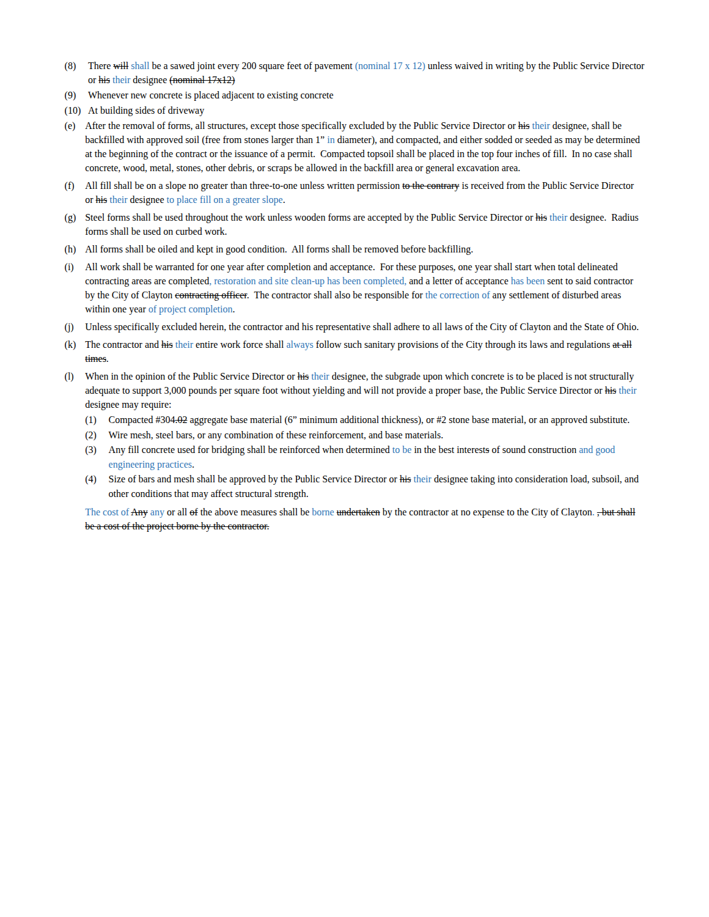(8) There will shall be a sawed joint every 200 square feet of pavement (nominal 17 x 12) unless waived in writing by the Public Service Director or his their designee (nominal 17x12)
(9) Whenever new concrete is placed adjacent to existing concrete
(10) At building sides of driveway
(e) After the removal of forms, all structures, except those specifically excluded by the Public Service Director or his their designee, shall be backfilled with approved soil (free from stones larger than 1” in diameter), and compacted, and either sodded or seeded as may be determined at the beginning of the contract or the issuance of a permit. Compacted topsoil shall be placed in the top four inches of fill. In no case shall concrete, wood, metal, stones, other debris, or scraps be allowed in the backfill area or general excavation area.
(f) All fill shall be on a slope no greater than three-to-one unless written permission to the contrary is received from the Public Service Director or his their designee to place fill on a greater slope.
(g) Steel forms shall be used throughout the work unless wooden forms are accepted by the Public Service Director or his their designee. Radius forms shall be used on curbed work.
(h) All forms shall be oiled and kept in good condition. All forms shall be removed before backfilling.
(i) All work shall be warranted for one year after completion and acceptance. For these purposes, one year shall start when total delineated contracting areas are completed, restoration and site clean-up has been completed, and a letter of acceptance has been sent to said contractor by the City of Clayton contracting officer. The contractor shall also be responsible for the correction of any settlement of disturbed areas within one year of project completion.
(j) Unless specifically excluded herein, the contractor and his representative shall adhere to all laws of the City of Clayton and the State of Ohio.
(k) The contractor and his their entire work force shall always follow such sanitary provisions of the City through its laws and regulations at all times.
(l) When in the opinion of the Public Service Director or his their designee, the subgrade upon which concrete is to be placed is not structurally adequate to support 3,000 pounds per square foot without yielding and will not provide a proper base, the Public Service Director or his their designee may require:
(1) Compacted #304.02 aggregate base material (6” minimum additional thickness), or #2 stone base material, or an approved substitute.
(2) Wire mesh, steel bars, or any combination of these reinforcement, and base materials.
(3) Any fill concrete used for bridging shall be reinforced when determined to be in the best interests of sound construction and good engineering practices.
(4) Size of bars and mesh shall be approved by the Public Service Director or his their designee taking into consideration load, subsoil, and other conditions that may affect structural strength.
The cost of Any any or all of the above measures shall be borne undertaken by the contractor at no expense to the City of Clayton. , but shall be a cost of the project borne by the contractor.